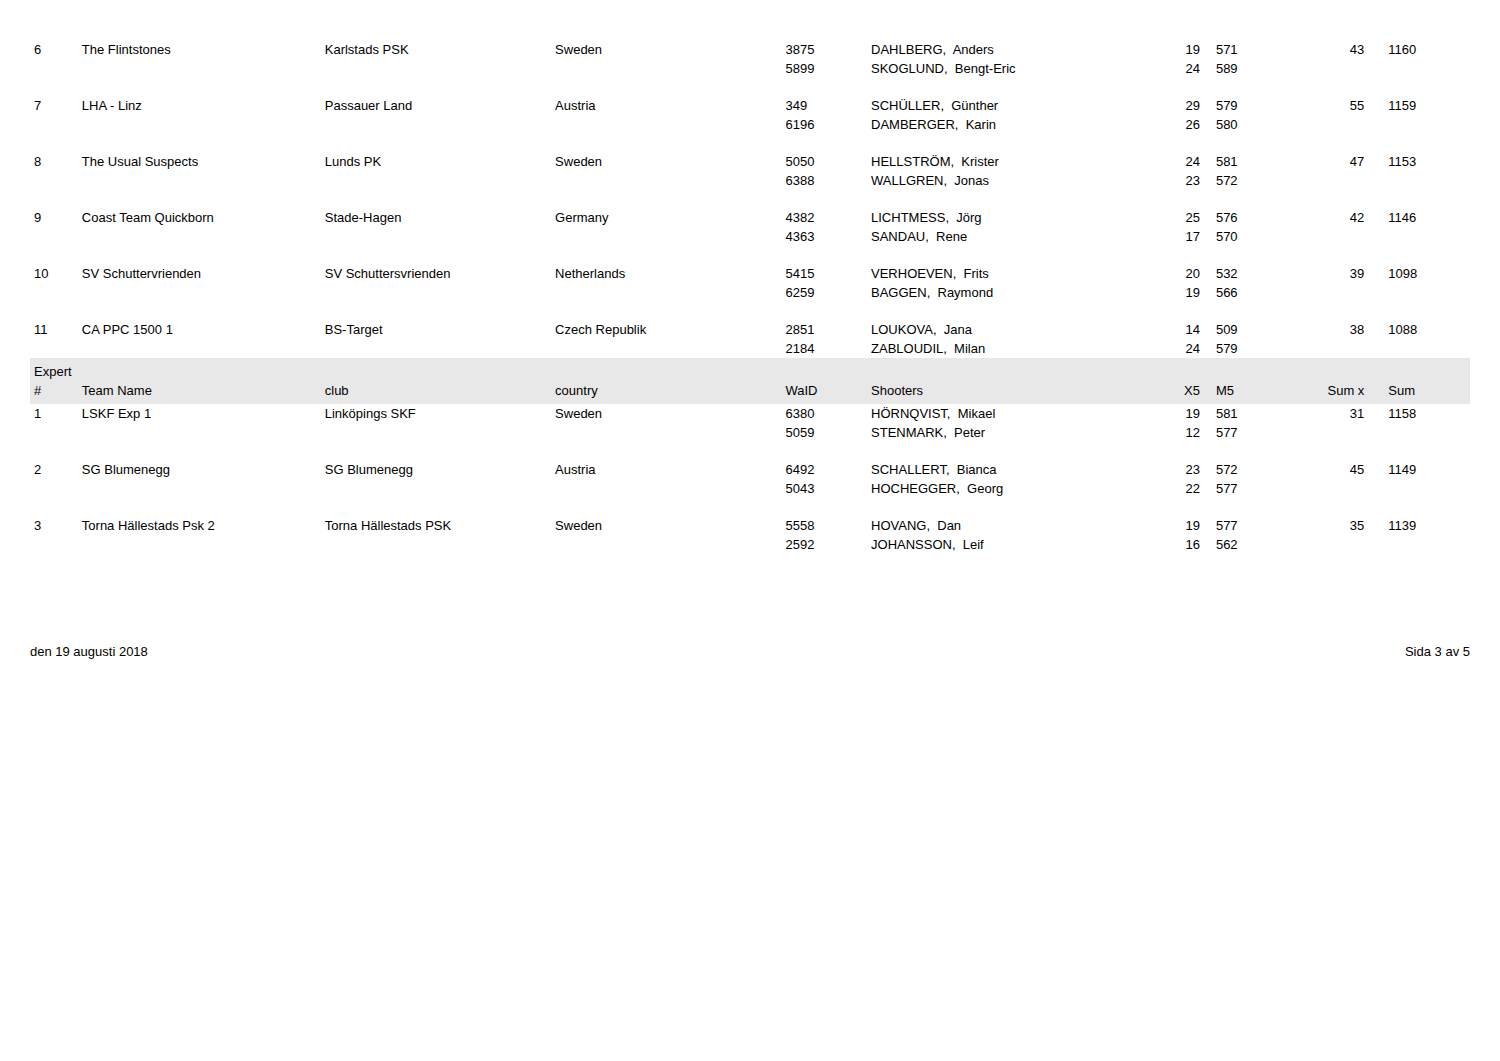| 6 | The Flintstones | Karlstads PSK | Sweden | 3875 | DAHLBERG, Anders | 19 | 571 | 43 | 1160 |
| | | | | 5899 | SKOGLUND, Bengt-Eric | 24 | 589 | | |
| 7 | LHA - Linz | Passauer Land | Austria | 349 | SCHÜLLER, Günther | 29 | 579 | 55 | 1159 |
| | | | | 6196 | DAMBERGER, Karin | 26 | 580 | | |
| 8 | The Usual Suspects | Lunds PK | Sweden | 5050 | HELLSTRÖM, Krister | 24 | 581 | 47 | 1153 |
| | | | | 6388 | WALLGREN, Jonas | 23 | 572 | | |
| 9 | Coast Team Quickborn | Stade-Hagen | Germany | 4382 | LICHTMESS, Jörg | 25 | 576 | 42 | 1146 |
| | | | | 4363 | SANDAU, Rene | 17 | 570 | | |
| 10 | SV Schuttervrienden | SV Schuttersvrienden | Netherlands | 5415 | VERHOEVEN, Frits | 20 | 532 | 39 | 1098 |
| | | | | 6259 | BAGGEN, Raymond | 19 | 566 | | |
| 11 | CA PPC 1500 1 | BS-Target | Czech Republik | 2851 | LOUKOVA, Jana | 14 | 509 | 38 | 1088 |
| | | | | 2184 | ZABLOUDIL, Milan | 24 | 579 | | |
| Expert |
| # | Team Name | club | country | WaID | Shooters | X5 | M5 | Sum x | Sum |
| 1 | LSKF Exp 1 | Linköpings SKF | Sweden | 6380 | HÖRNQVIST, Mikael | 19 | 581 | 31 | 1158 |
| | | | | 5059 | STENMARK, Peter | 12 | 577 | | |
| 2 | SG Blumenegg | SG Blumenegg | Austria | 6492 | SCHALLERT, Bianca | 23 | 572 | 45 | 1149 |
| | | | | 5043 | HOCHEGGER, Georg | 22 | 577 | | |
| 3 | Torna Hällestads Psk 2 | Torna Hällestads PSK | Sweden | 5558 | HOVANG, Dan | 19 | 577 | 35 | 1139 |
| | | | | 2592 | JOHANSSON, Leif | 16 | 562 | | |
den 19 augusti 2018 Sida 3 av 5